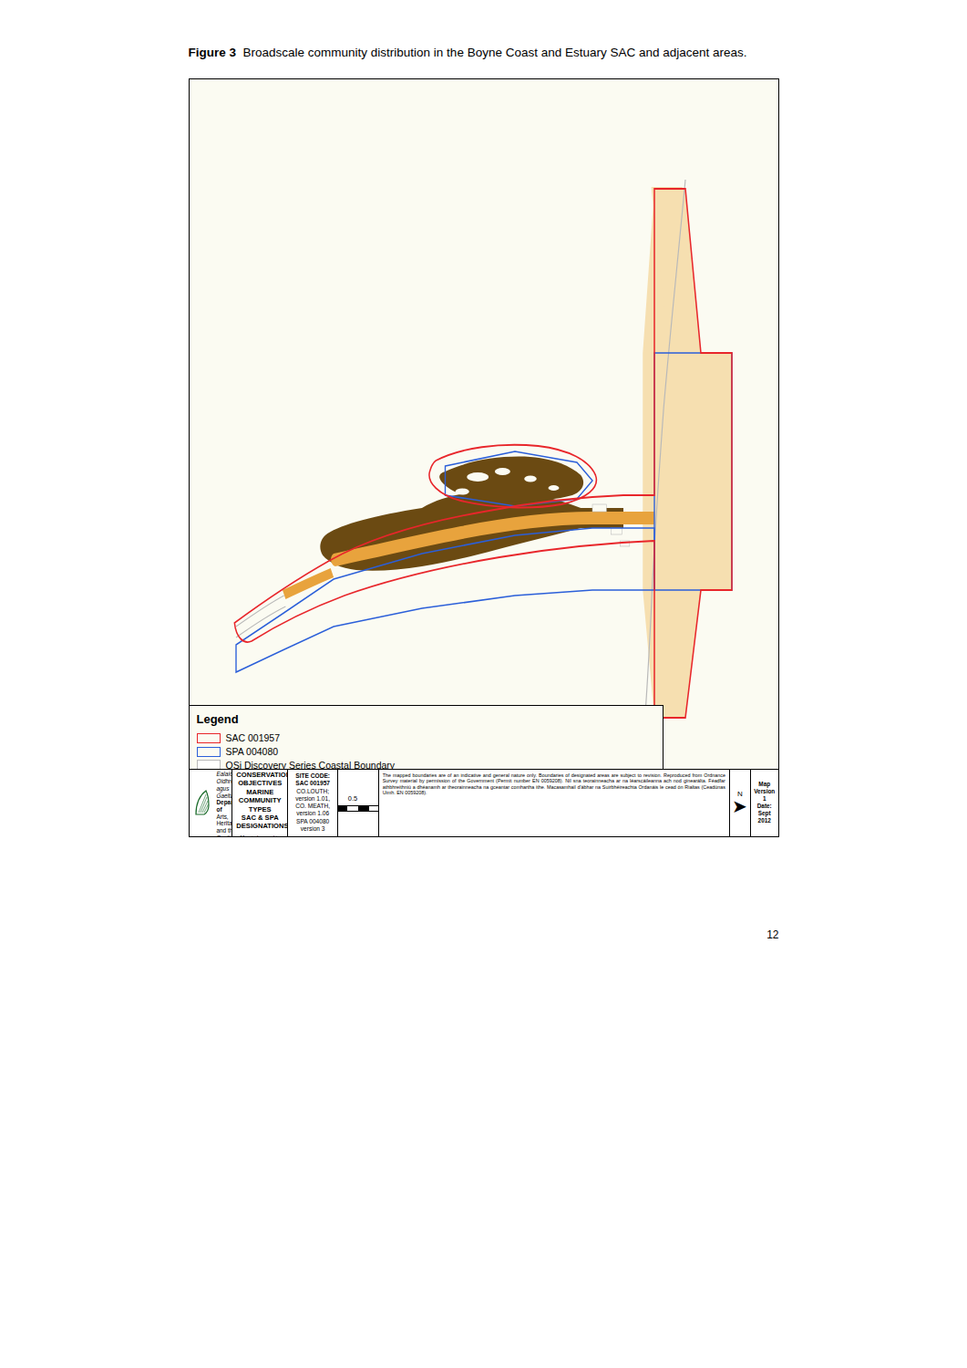Figure 3 Broadscale community distribution in the Boyne Coast and Estuary SAC and adjacent areas.
Legend
SAC 001957
SPA 004080
OSi Discovery Series Coastal Boundary
Marine Community Types
Fine sand dominated by bivalves community complex
Intertidal estuarine mud and fine sand with Hediste diversicolor and Corophium volutator community
Subtidal fine sand dominated by polychaetes community
An Roinn
Ealaíon, Oidhreachta agus Gaeltachta
Department of
Arts, Heritage and the Gaeltacht
BOYNE COAST AND ESTUARY SAC
CONSERVATION OBJECTIVES
MARINE COMMUNITY TYPES
SAC & SPA DESIGNATIONS
Map to be read in conjunction with the NPWS Conservation Objectives
Marine Supporting Document.
SITE CODE: SAC 001957
CO.LOUTH; version 1.01, CO. MEATH, version 1.06
SPA 004080 version 3
00.51 km
The mapped boundaries are of an indicative and general nature only. Boundaries of designated areas are subject to revision. Reproduced from Ordnance Survey material by permission of the Government (Permit number EN 0059208). Níl sna teorainneacha ar na léarscáileanna ach nod ginearálta. Féadfar athbhreithniú a dhéanamh ar theorainneacha na gceantar comhartha ithe. Macasamhail d'ábhar na Suirbhéireachta Ordanáis le cead ón Rialtas (Ceadúnas Uimh. EN 0059208).
N
➤
Map Version 1
Date: Sept 2012
12